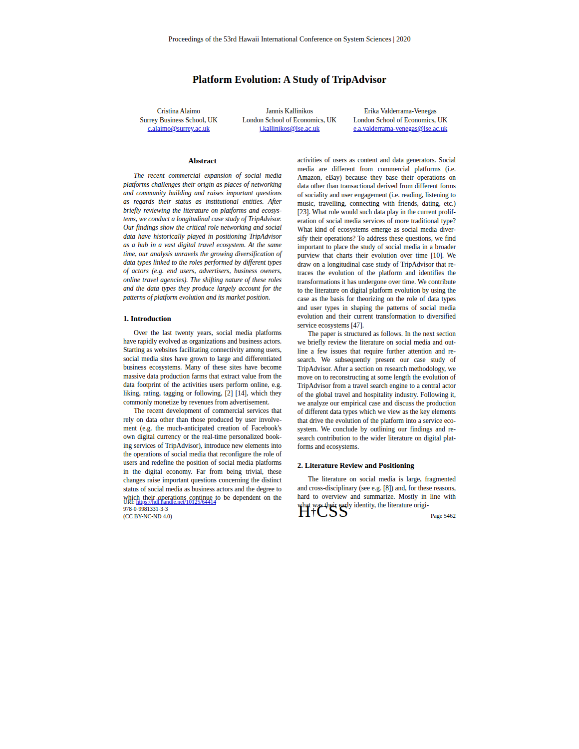Proceedings of the 53rd Hawaii International Conference on System Sciences | 2020
Platform Evolution: A Study of TripAdvisor
| Cristina Alaimo Surrey Business School, UK c.alaimo@surrey.ac.uk | Jannis Kallinikos London School of Economics, UK j.kallinikos@lse.ac.uk | Erika Valderrama-Venegas London School of Economics, UK e.a.valderrama-venegas@lse.ac.uk |
Abstract
The recent commercial expansion of social media platforms challenges their origin as places of networking and community building and raises important questions as regards their status as institutional entities. After briefly reviewing the literature on platforms and ecosystems, we conduct a longitudinal case study of TripAdvisor. Our findings show the critical role networking and social data have historically played in positioning TripAdvisor as a hub in a vast digital travel ecosystem. At the same time, our analysis unravels the growing diversification of data types linked to the roles performed by different types of actors (e.g. end users, advertisers, business owners, online travel agencies). The shifting nature of these roles and the data types they produce largely account for the patterns of platform evolution and its market position.
1. Introduction
Over the last twenty years, social media platforms have rapidly evolved as organizations and business actors. Starting as websites facilitating connectivity among users, social media sites have grown to large and differentiated business ecosystems. Many of these sites have become massive data production farms that extract value from the data footprint of the activities users perform online, e.g. liking, rating, tagging or following, [2] [14], which they commonly monetize by revenues from advertisement.
The recent development of commercial services that rely on data other than those produced by user involvement (e.g. the much-anticipated creation of Facebook's own digital currency or the real-time personalized booking services of TripAdvisor), introduce new elements into the operations of social media that reconfigure the role of users and redefine the position of social media platforms in the digital economy. Far from being trivial, these changes raise important questions concerning the distinct status of social media as business actors and the degree to which their operations continue to be dependent on the activities of users as content and data generators. Social media are different from commercial platforms (i.e. Amazon, eBay) because they base their operations on data other than transactional derived from different forms of sociality and user engagement (i.e. reading, listening to music, travelling, connecting with friends, dating, etc.) [23]. What role would such data play in the current proliferation of social media services of more traditional type? What kind of ecosystems emerge as social media diversify their operations? To address these questions, we find important to place the study of social media in a broader purview that charts their evolution over time [10]. We draw on a longitudinal case study of TripAdvisor that retraces the evolution of the platform and identifies the transformations it has undergone over time. We contribute to the literature on digital platform evolution by using the case as the basis for theorizing on the role of data types and user types in shaping the patterns of social media evolution and their current transformation to diversified service ecosystems [47].
The paper is structured as follows. In the next section we briefly review the literature on social media and outline a few issues that require further attention and research. We subsequently present our case study of TripAdvisor. After a section on research methodology, we move on to reconstructing at some length the evolution of TripAdvisor from a travel search engine to a central actor of the global travel and hospitality industry. Following it, we analyze our empirical case and discuss the production of different data types which we view as the key elements that drive the evolution of the platform into a service ecosystem. We conclude by outlining our findings and research contribution to the wider literature on digital platforms and ecosystems.
2. Literature Review and Positioning
The literature on social media is large, fragmented and cross-disciplinary (see e.g. [8]) and, for these reasons, hard to overview and summarize. Mostly in line with what was their early identity, the literature origi-
URI: https://hdl.handle.net/10125/64414
978-0-9981331-3-3
(CC BY-NC-ND 4.0)
H†CSS
Page 5462